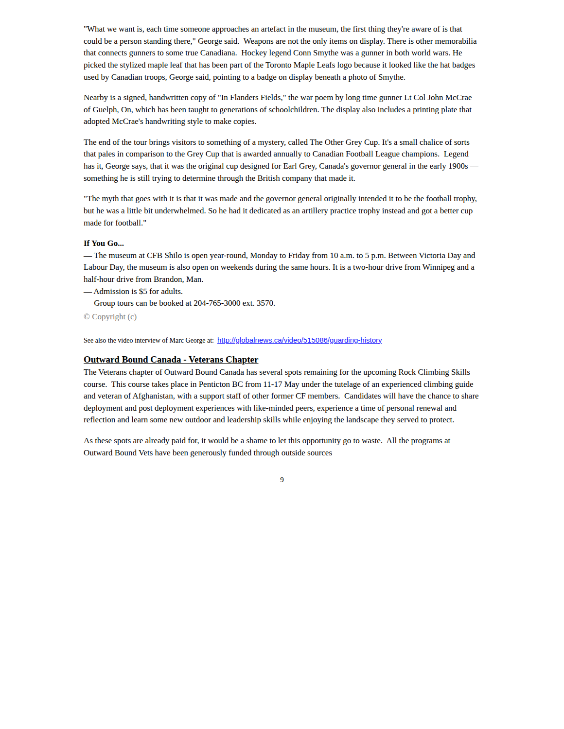"What we want is, each time someone approaches an artefact in the museum, the first thing they're aware of is that could be a person standing there," George said. Weapons are not the only items on display. There is other memorabilia that connects gunners to some true Canadiana. Hockey legend Conn Smythe was a gunner in both world wars. He picked the stylized maple leaf that has been part of the Toronto Maple Leafs logo because it looked like the hat badges used by Canadian troops, George said, pointing to a badge on display beneath a photo of Smythe.
Nearby is a signed, handwritten copy of "In Flanders Fields," the war poem by long time gunner Lt Col John McCrae of Guelph, On, which has been taught to generations of schoolchildren. The display also includes a printing plate that adopted McCrae's handwriting style to make copies.
The end of the tour brings visitors to something of a mystery, called The Other Grey Cup. It's a small chalice of sorts that pales in comparison to the Grey Cup that is awarded annually to Canadian Football League champions. Legend has it, George says, that it was the original cup designed for Earl Grey, Canada's governor general in the early 1900s — something he is still trying to determine through the British company that made it.
"The myth that goes with it is that it was made and the governor general originally intended it to be the football trophy, but he was a little bit underwhelmed. So he had it dedicated as an artillery practice trophy instead and got a better cup made for football."
If You Go...
— The museum at CFB Shilo is open year-round, Monday to Friday from 10 a.m. to 5 p.m. Between Victoria Day and Labour Day, the museum is also open on weekends during the same hours. It is a two-hour drive from Winnipeg and a half-hour drive from Brandon, Man.
— Admission is $5 for adults.
— Group tours can be booked at 204-765-3000 ext. 3570.
© Copyright (c)
See also the video interview of Marc George at: http://globalnews.ca/video/515086/guarding-history
Outward Bound Canada - Veterans Chapter
The Veterans chapter of Outward Bound Canada has several spots remaining for the upcoming Rock Climbing Skills course. This course takes place in Penticton BC from 11-17 May under the tutelage of an experienced climbing guide and veteran of Afghanistan, with a support staff of other former CF members. Candidates will have the chance to share deployment and post deployment experiences with like-minded peers, experience a time of personal renewal and reflection and learn some new outdoor and leadership skills while enjoying the landscape they served to protect.
As these spots are already paid for, it would be a shame to let this opportunity go to waste. All the programs at Outward Bound Vets have been generously funded through outside sources
9